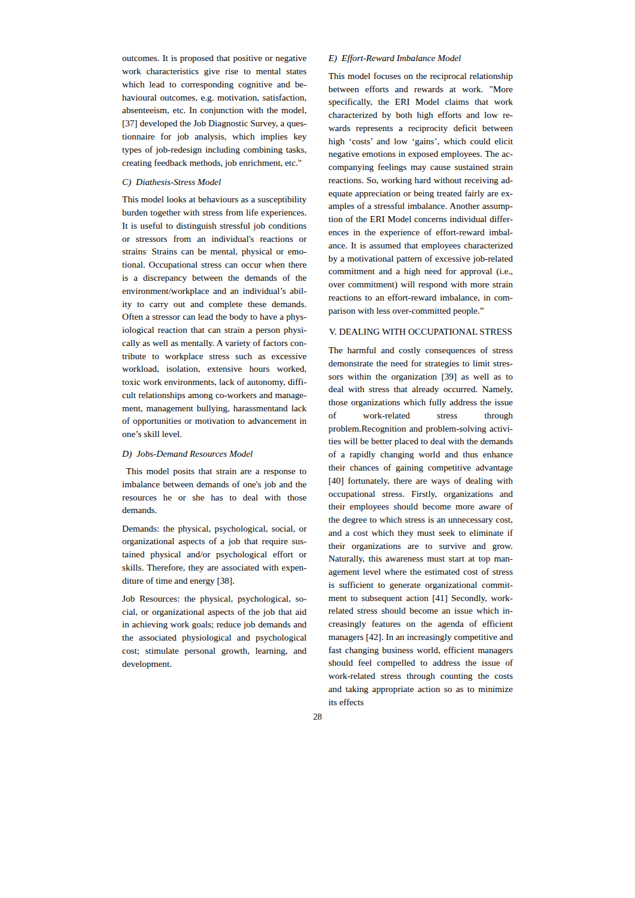outcomes. It is proposed that positive or negative work characteristics give rise to mental states which lead to corresponding cognitive and behavioural outcomes, e.g. motivation, satisfaction, absenteeism, etc. In conjunction with the model, [37] developed the Job Diagnostic Survey, a questionnaire for job analysis, which implies key types of job-redesign including combining tasks, creating feedback methods, job enrichment, etc."
C) Diathesis-Stress Model
This model looks at behaviours as a susceptibility burden together with stress from life experiences. It is useful to distinguish stressful job conditions or stressors from an individual's reactions or strains. Strains can be mental, physical or emotional. Occupational stress can occur when there is a discrepancy between the demands of the environment/workplace and an individual’s ability to carry out and complete these demands. Often a stressor can lead the body to have a physiological reaction that can strain a person physically as well as mentally. A variety of factors contribute to workplace stress such as excessive workload, isolation, extensive hours worked, toxic work environments, lack of autonomy, difficult relationships among co-workers and management, management bullying, harassmentand lack of opportunities or motivation to advancement in one’s skill level.
D) Jobs-Demand Resources Model
This model posits that strain are a response to imbalance between demands of one's job and the resources he or she has to deal with those demands.
Demands: the physical, psychological, social, or organizational aspects of a job that require sustained physical and/or psychological effort or skills. Therefore, they are associated with expenditure of time and energy [38].
Job Resources: the physical, psychological, social, or organizational aspects of the job that aid in achieving work goals; reduce job demands and the associated physiological and psychological cost; stimulate personal growth, learning, and development.
E) Effort-Reward Imbalance Model
This model focuses on the reciprocal relationship between efforts and rewards at work. "More specifically, the ERI Model claims that work characterized by both high efforts and low rewards represents a reciprocity deficit between high ‘costs’ and low ‘gains’, which could elicit negative emotions in exposed employees. The accompanying feelings may cause sustained strain reactions. So, working hard without receiving adequate appreciation or being treated fairly are examples of a stressful imbalance. Another assumption of the ERI Model concerns individual differences in the experience of effort-reward imbalance. It is assumed that employees characterized by a motivational pattern of excessive job-related commitment and a high need for approval (i.e., over commitment) will respond with more strain reactions to an effort-reward imbalance, in comparison with less over-committed people.”
V. DEALING WITH OCCUPATIONAL STRESS
The harmful and costly consequences of stress demonstrate the need for strategies to limit stressors within the organization [39] as well as to deal with stress that already occurred. Namely, those organizations which fully address the issue of work-related stress through problem.Recognition and problem-solving activities will be better placed to deal with the demands of a rapidly changing world and thus enhance their chances of gaining competitive advantage [40] fortunately, there are ways of dealing with occupational stress. Firstly, organizations and their employees should become more aware of the degree to which stress is an unnecessary cost, and a cost which they must seek to eliminate if their organizations are to survive and grow. Naturally, this awareness must start at top management level where the estimated cost of stress is sufficient to generate organizational commitment to subsequent action [41] Secondly, work-related stress should become an issue which increasingly features on the agenda of efficient managers [42]. In an increasingly competitive and fast changing business world, efficient managers should feel compelled to address the issue of work-related stress through counting the costs and taking appropriate action so as to minimize its effects
28